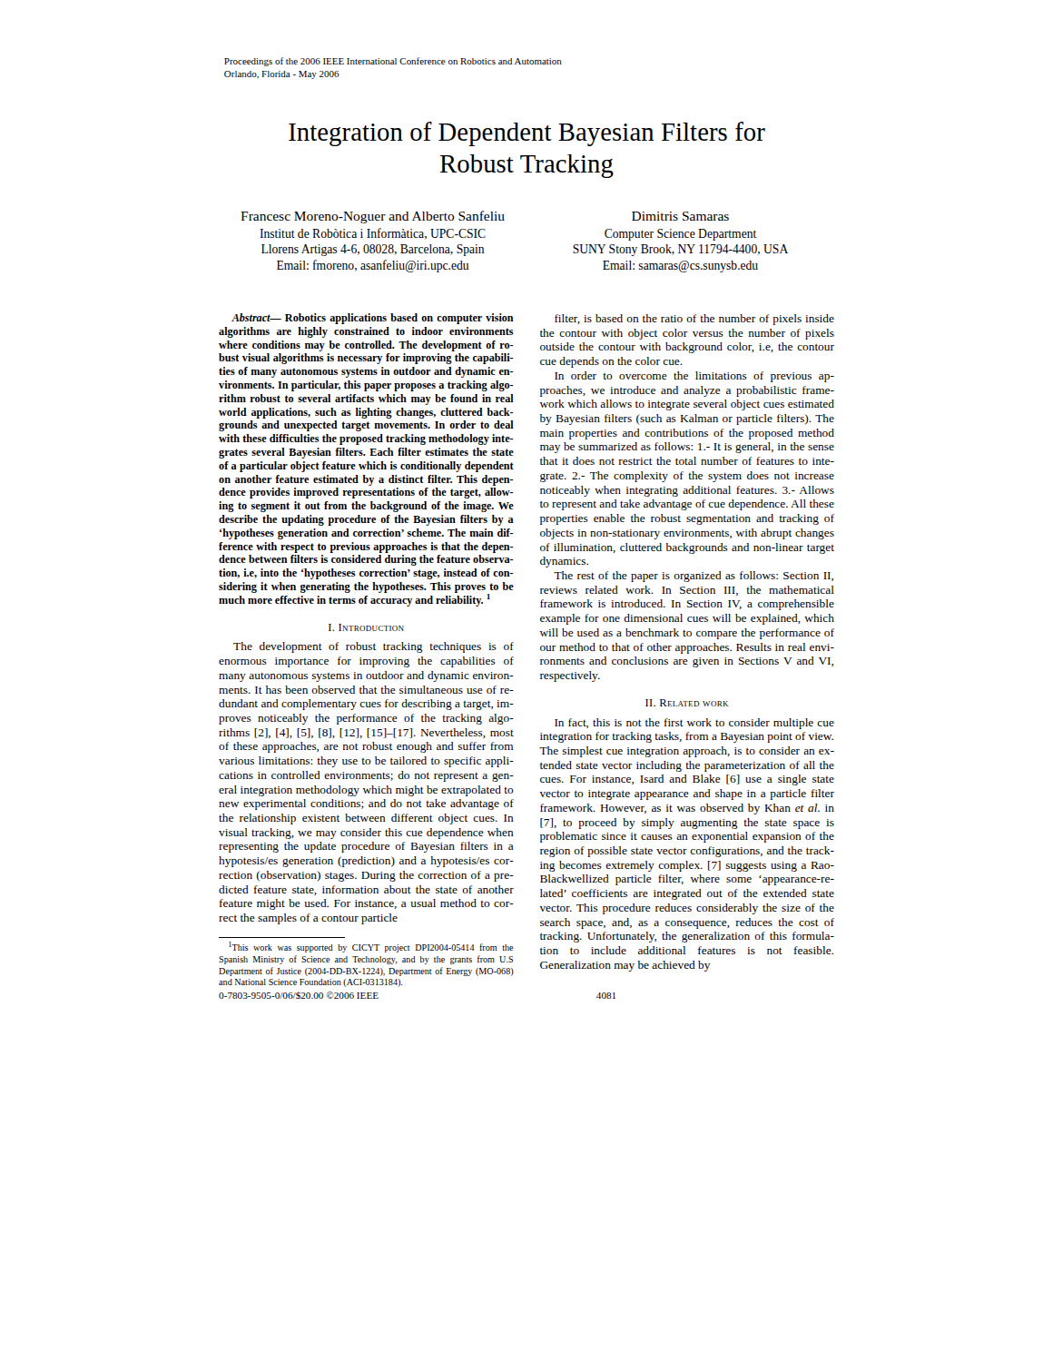Proceedings of the 2006 IEEE International Conference on Robotics and Automation
Orlando, Florida - May 2006
Integration of Dependent Bayesian Filters for
Robust Tracking
| Francesc Moreno-Noguer and Alberto Sanfeliu Institut de Robòtica i Informàtica, UPC-CSIC Llorens Artigas 4-6, 08028, Barcelona, Spain Email: fmoreno, asanfeliu@iri.upc.edu | Dimitris Samaras Computer Science Department SUNY Stony Brook, NY 11794-4400, USA Email: samaras@cs.sunysb.edu |
Abstract— Robotics applications based on computer vision algorithms are highly constrained to indoor environments where conditions may be controlled. The development of robust visual algorithms is necessary for improving the capabilities of many autonomous systems in outdoor and dynamic environments. In particular, this paper proposes a tracking algorithm robust to several artifacts which may be found in real world applications, such as lighting changes, cluttered backgrounds and unexpected target movements. In order to deal with these difficulties the proposed tracking methodology integrates several Bayesian filters. Each filter estimates the state of a particular object feature which is conditionally dependent on another feature estimated by a distinct filter. This dependence provides improved representations of the target, allowing to segment it out from the background of the image. We describe the updating procedure of the Bayesian filters by a ‘hypotheses generation and correction’ scheme. The main difference with respect to previous approaches is that the dependence between filters is considered during the feature observation, i.e, into the ‘hypotheses correction’ stage, instead of considering it when generating the hypotheses. This proves to be much more effective in terms of accuracy and reliability. 1
I. Introduction
The development of robust tracking techniques is of enormous importance for improving the capabilities of many autonomous systems in outdoor and dynamic environments. It has been observed that the simultaneous use of redundant and complementary cues for describing a target, improves noticeably the performance of the tracking algorithms [2], [4], [5], [8], [12], [15]–[17]. Nevertheless, most of these approaches, are not robust enough and suffer from various limitations: they use to be tailored to specific applications in controlled environments; do not represent a general integration methodology which might be extrapolated to new experimental conditions; and do not take advantage of the relationship existent between different object cues. In visual tracking, we may consider this cue dependence when representing the update procedure of Bayesian filters in a hypotesis/es generation (prediction) and a hypotesis/es correction (observation) stages. During the correction of a predicted feature state, information about the state of another feature might be used. For instance, a usual method to correct the samples of a contour particle
1This work was supported by CICYT project DPI2004-05414 from the Spanish Ministry of Science and Technology, and by the grants from U.S Department of Justice (2004-DD-BX-1224), Department of Energy (MO-068) and National Science Foundation (ACI-0313184).
filter, is based on the ratio of the number of pixels inside the contour with object color versus the number of pixels outside the contour with background color, i.e, the contour cue depends on the color cue.
In order to overcome the limitations of previous approaches, we introduce and analyze a probabilistic framework which allows to integrate several object cues estimated by Bayesian filters (such as Kalman or particle filters). The main properties and contributions of the proposed method may be summarized as follows: 1.- It is general, in the sense that it does not restrict the total number of features to integrate. 2.- The complexity of the system does not increase noticeably when integrating additional features. 3.- Allows to represent and take advantage of cue dependence. All these properties enable the robust segmentation and tracking of objects in non-stationary environments, with abrupt changes of illumination, cluttered backgrounds and non-linear target dynamics.
The rest of the paper is organized as follows: Section II, reviews related work. In Section III, the mathematical framework is introduced. In Section IV, a comprehensible example for one dimensional cues will be explained, which will be used as a benchmark to compare the performance of our method to that of other approaches. Results in real environments and conclusions are given in Sections V and VI, respectively.
II. Related work
In fact, this is not the first work to consider multiple cue integration for tracking tasks, from a Bayesian point of view. The simplest cue integration approach, is to consider an extended state vector including the parameterization of all the cues. For instance, Isard and Blake [6] use a single state vector to integrate appearance and shape in a particle filter framework. However, as it was observed by Khan et al. in [7], to proceed by simply augmenting the state space is problematic since it causes an exponential expansion of the region of possible state vector configurations, and the tracking becomes extremely complex. [7] suggests using a Rao-Blackwellized particle filter, where some ‘appearance-related’ coefficients are integrated out of the extended state vector. This procedure reduces considerably the size of the search space, and, as a consequence, reduces the cost of tracking. Unfortunately, the generalization of this formulation to include additional features is not feasible. Generalization may be achieved by
0-7803-9505-0/06/$20.00 ©2006 IEEE
4081